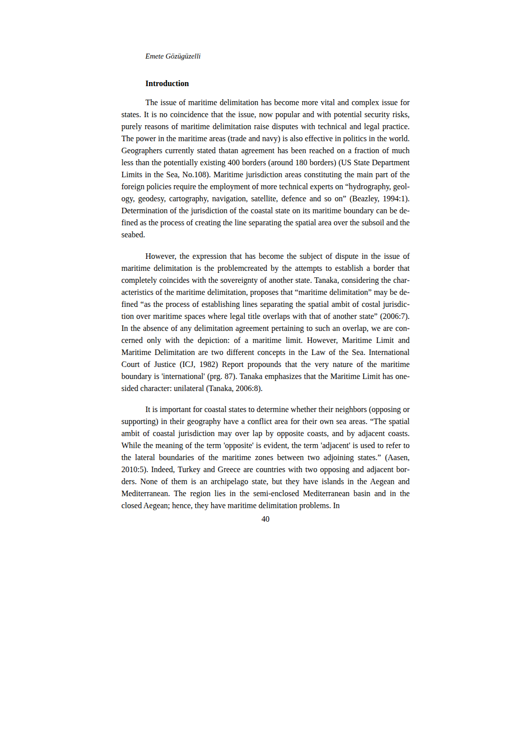Emete Gözügüzelli
Introduction
The issue of maritime delimitation has become more vital and complex issue for states. It is no coincidence that the issue, now popular and with potential security risks, purely reasons of maritime delimitation raise disputes with technical and legal practice. The power in the maritime areas (trade and navy) is also effective in politics in the world. Geographers currently stated thatan agreement has been reached on a fraction of much less than the potentially existing 400 borders (around 180 borders) (US State Department Limits in the Sea, No.108). Maritime jurisdiction areas constituting the main part of the foreign policies require the employment of more technical experts on “hydrography, geology, geodesy, cartography, navigation, satellite, defence and so on” (Beazley, 1994:1). Determination of the jurisdiction of the coastal state on its maritime boundary can be defined as the process of creating the line separating the spatial area over the subsoil and the seabed.
However, the expression that has become the subject of dispute in the issue of maritime delimitation is the problemcreated by the attempts to establish a border that completely coincides with the sovereignty of another state. Tanaka, considering the characteristics of the maritime delimitation, proposes that “maritime delimitation” may be defined “as the process of establishing lines separating the spatial ambit of costal jurisdiction over maritime spaces where legal title overlaps with that of another state” (2006:7). In the absence of any delimitation agreement pertaining to such an overlap, we are concerned only with the depiction: of a maritime limit. However, Maritime Limit and Maritime Delimitation are two different concepts in the Law of the Sea. International Court of Justice (ICJ, 1982) Report propounds that the very nature of the maritime boundary is 'international' (prg. 87). Tanaka emphasizes that the Maritime Limit has one-sided character: unilateral (Tanaka, 2006:8).
It is important for coastal states to determine whether their neighbors (opposing or supporting) in their geography have a conflict area for their own sea areas. “The spatial ambit of coastal jurisdiction may over lap by opposite coasts, and by adjacent coasts. While the meaning of the term 'opposite' is evident, the term 'adjacent' is used to refer to the lateral boundaries of the maritime zones between two adjoining states.” (Aasen, 2010:5). Indeed, Turkey and Greece are countries with two opposing and adjacent borders. None of them is an archipelago state, but they have islands in the Aegean and Mediterranean. The region lies in the semi-enclosed Mediterranean basin and in the closed Aegean; hence, they have maritime delimitation problems. In
40